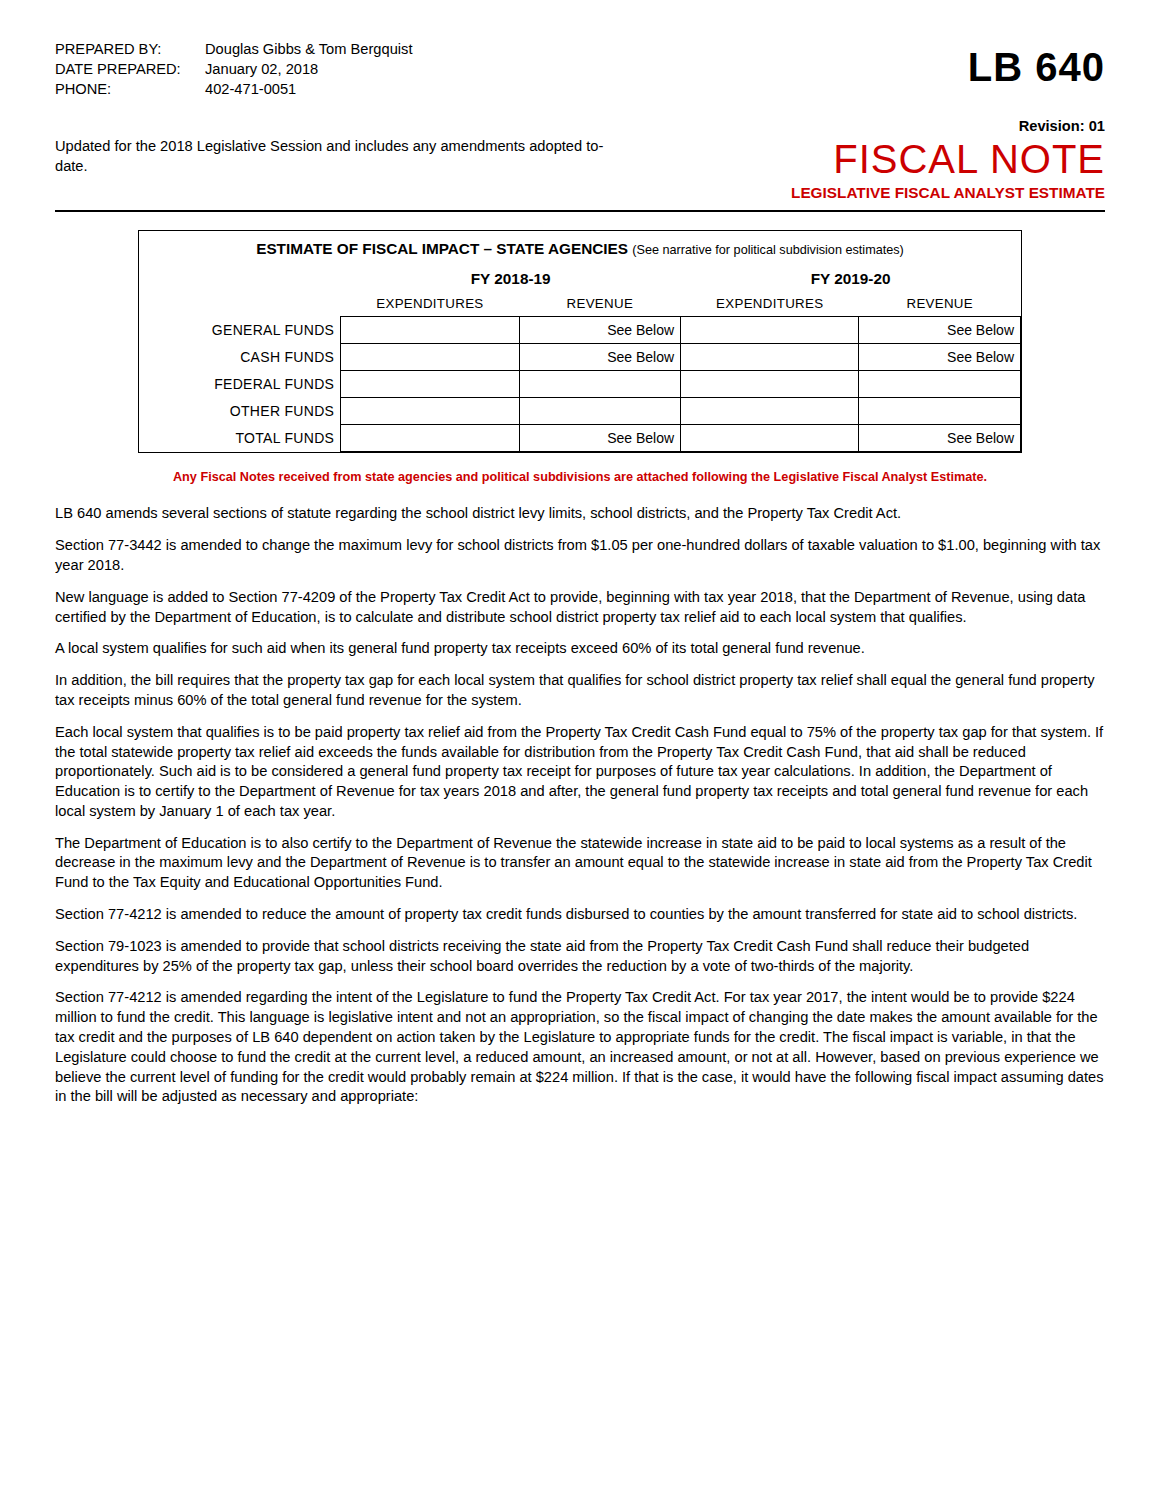| PREPARED BY: | Douglas Gibbs & Tom Bergquist | LB 640 |
| DATE PREPARED: | January 02, 2018 |
| PHONE: | 402-471-0051 |
Revision: 01
| Updated for the 2018 Legislative Session and includes any amendments adopted to-date. | FISCAL NOTE LEGISLATIVE FISCAL ANALYST ESTIMATE |
ESTIMATE OF FISCAL IMPACT – STATE AGENCIES (See narrative for political subdivision estimates)
| | FY 2018-19 | FY 2019-20 |
| | EXPENDITURES | REVENUE | EXPENDITURES | REVENUE |
| GENERAL FUNDS | | See Below | | See Below |
| CASH FUNDS | | See Below | | See Below |
| FEDERAL FUNDS | | | | |
| OTHER FUNDS | | | | |
| TOTAL FUNDS | | See Below | | See Below |
Any Fiscal Notes received from state agencies and political subdivisions are attached following the Legislative Fiscal Analyst Estimate.
LB 640 amends several sections of statute regarding the school district levy limits, school districts, and the Property Tax Credit Act.
Section 77-3442 is amended to change the maximum levy for school districts from $1.05 per one-hundred dollars of taxable valuation to $1.00, beginning with tax year 2018.
New language is added to Section 77-4209 of the Property Tax Credit Act to provide, beginning with tax year 2018, that the Department of Revenue, using data certified by the Department of Education, is to calculate and distribute school district property tax relief aid to each local system that qualifies.
A local system qualifies for such aid when its general fund property tax receipts exceed 60% of its total general fund revenue.
In addition, the bill requires that the property tax gap for each local system that qualifies for school district property tax relief shall equal the general fund property tax receipts minus 60% of the total general fund revenue for the system.
Each local system that qualifies is to be paid property tax relief aid from the Property Tax Credit Cash Fund equal to 75% of the property tax gap for that system. If the total statewide property tax relief aid exceeds the funds available for distribution from the Property Tax Credit Cash Fund, that aid shall be reduced proportionately. Such aid is to be considered a general fund property tax receipt for purposes of future tax year calculations. In addition, the Department of Education is to certify to the Department of Revenue for tax years 2018 and after, the general fund property tax receipts and total general fund revenue for each local system by January 1 of each tax year.
The Department of Education is to also certify to the Department of Revenue the statewide increase in state aid to be paid to local systems as a result of the decrease in the maximum levy and the Department of Revenue is to transfer an amount equal to the statewide increase in state aid from the Property Tax Credit Fund to the Tax Equity and Educational Opportunities Fund.
Section 77-4212 is amended to reduce the amount of property tax credit funds disbursed to counties by the amount transferred for state aid to school districts.
Section 79-1023 is amended to provide that school districts receiving the state aid from the Property Tax Credit Cash Fund shall reduce their budgeted expenditures by 25% of the property tax gap, unless their school board overrides the reduction by a vote of two-thirds of the majority.
Section 77-4212 is amended regarding the intent of the Legislature to fund the Property Tax Credit Act. For tax year 2017, the intent would be to provide $224 million to fund the credit. This language is legislative intent and not an appropriation, so the fiscal impact of changing the date makes the amount available for the tax credit and the purposes of LB 640 dependent on action taken by the Legislature to appropriate funds for the credit. The fiscal impact is variable, in that the Legislature could choose to fund the credit at the current level, a reduced amount, an increased amount, or not at all. However, based on previous experience we believe the current level of funding for the credit would probably remain at $224 million. If that is the case, it would have the following fiscal impact assuming dates in the bill will be adjusted as necessary and appropriate: